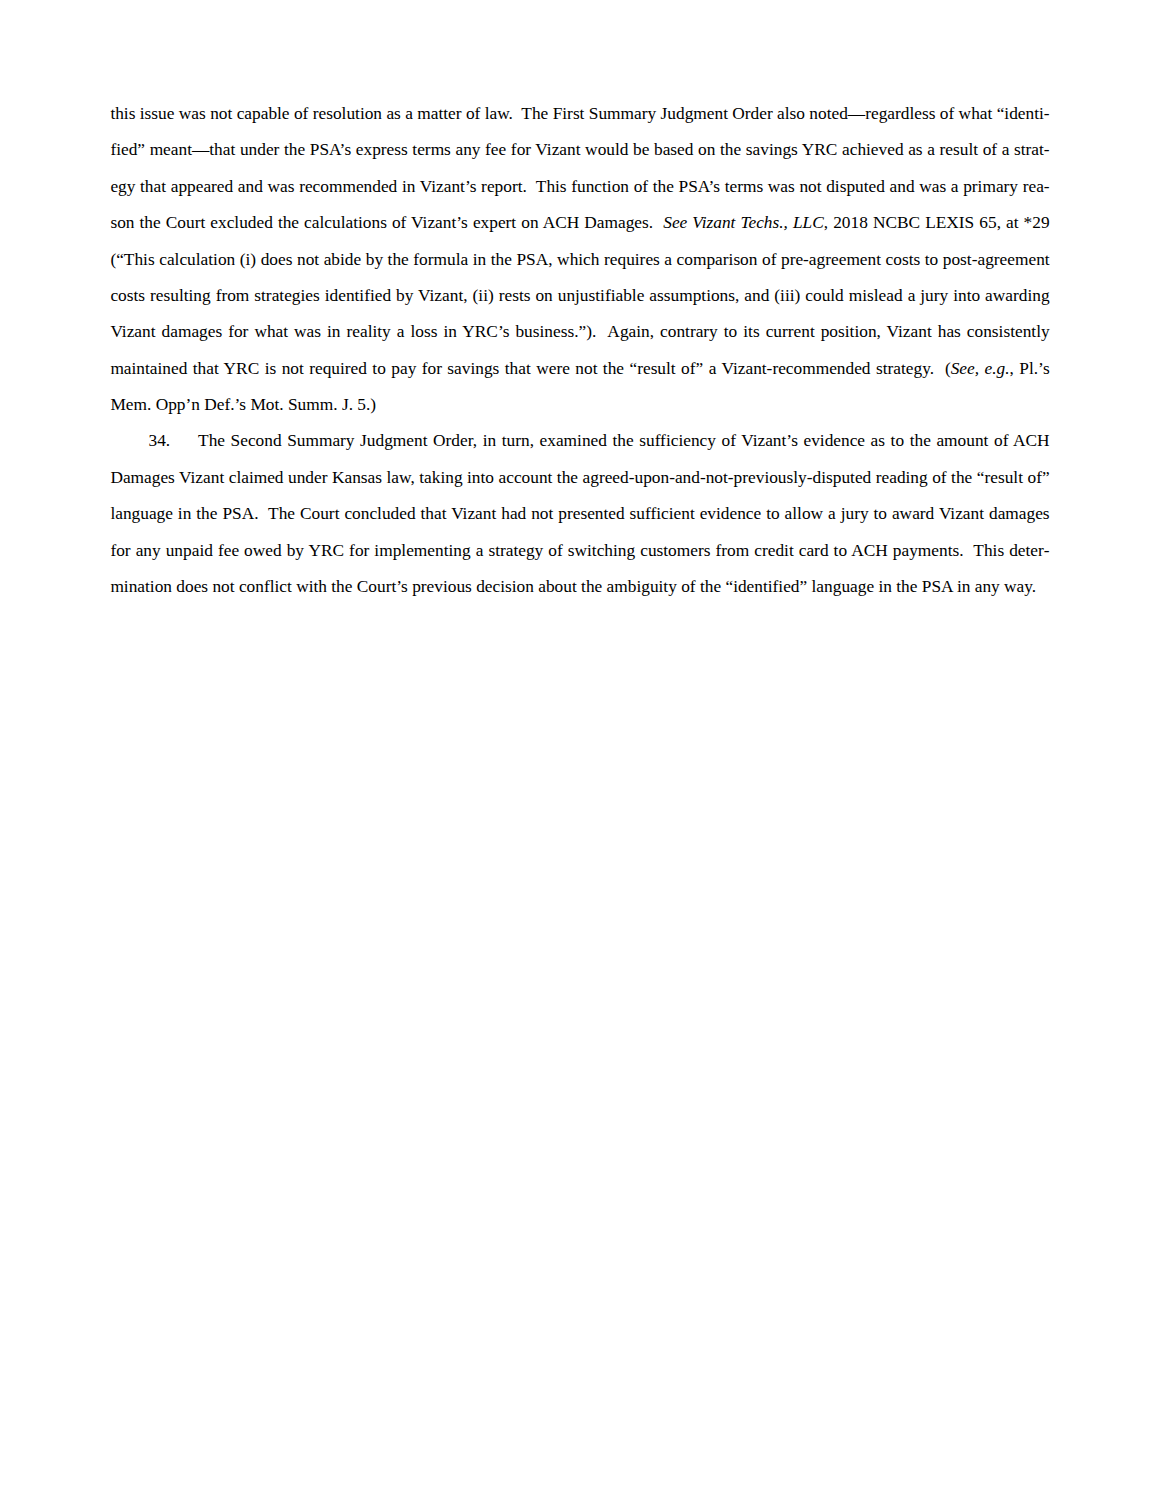this issue was not capable of resolution as a matter of law. The First Summary Judgment Order also noted—regardless of what “identified” meant—that under the PSA’s express terms any fee for Vizant would be based on the savings YRC achieved as a result of a strategy that appeared and was recommended in Vizant’s report. This function of the PSA’s terms was not disputed and was a primary reason the Court excluded the calculations of Vizant’s expert on ACH Damages. See Vizant Techs., LLC, 2018 NCBC LEXIS 65, at *29 (“This calculation (i) does not abide by the formula in the PSA, which requires a comparison of pre-agreement costs to post-agreement costs resulting from strategies identified by Vizant, (ii) rests on unjustifiable assumptions, and (iii) could mislead a jury into awarding Vizant damages for what was in reality a loss in YRC’s business.”). Again, contrary to its current position, Vizant has consistently maintained that YRC is not required to pay for savings that were not the “result of” a Vizant-recommended strategy. (See, e.g., Pl.’s Mem. Opp’n Def.’s Mot. Summ. J. 5.)
34. The Second Summary Judgment Order, in turn, examined the sufficiency of Vizant’s evidence as to the amount of ACH Damages Vizant claimed under Kansas law, taking into account the agreed-upon-and-not-previously-disputed reading of the “result of” language in the PSA. The Court concluded that Vizant had not presented sufficient evidence to allow a jury to award Vizant damages for any unpaid fee owed by YRC for implementing a strategy of switching customers from credit card to ACH payments. This determination does not conflict with the Court’s previous decision about the ambiguity of the “identified” language in the PSA in any way.